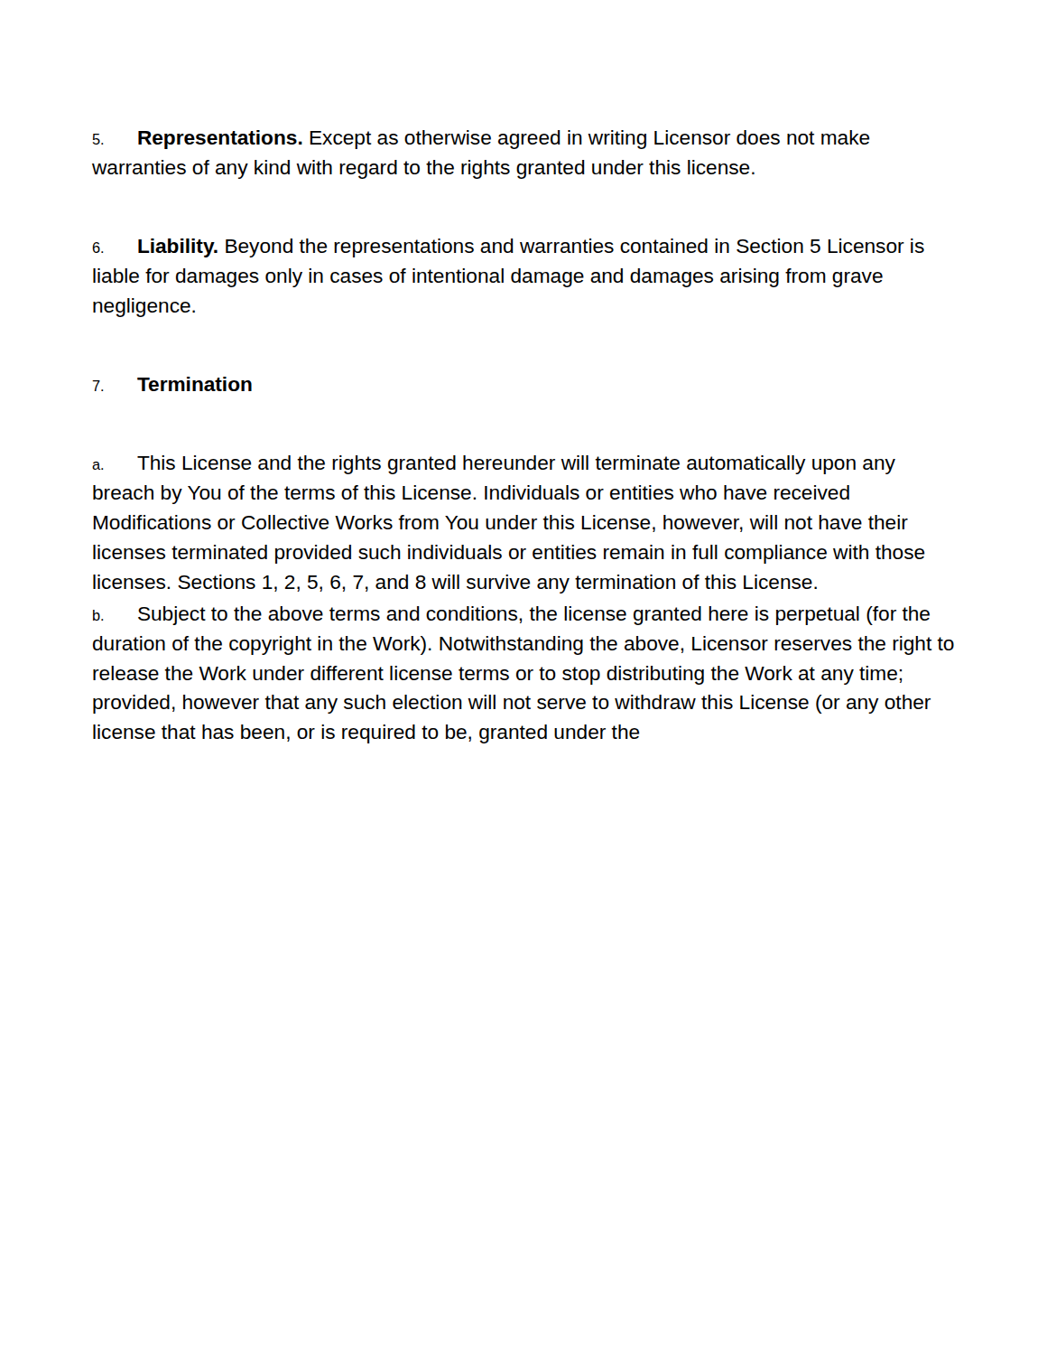5. Representations. Except as otherwise agreed in writing Licensor does not make warranties of any kind with regard to the rights granted under this license.
6. Liability. Beyond the representations and warranties contained in Section 5 Licensor is liable for damages only in cases of intentional damage and damages arising from grave negligence.
7. Termination
a. This License and the rights granted hereunder will terminate automatically upon any breach by You of the terms of this License. Individuals or entities who have received Modifications or Collective Works from You under this License, however, will not have their licenses terminated provided such individuals or entities remain in full compliance with those licenses. Sections 1, 2, 5, 6, 7, and 8 will survive any termination of this License.
b. Subject to the above terms and conditions, the license granted here is perpetual (for the duration of the copyright in the Work). Notwithstanding the above, Licensor reserves the right to release the Work under different license terms or to stop distributing the Work at any time; provided, however that any such election will not serve to withdraw this License (or any other license that has been, or is required to be, granted under the